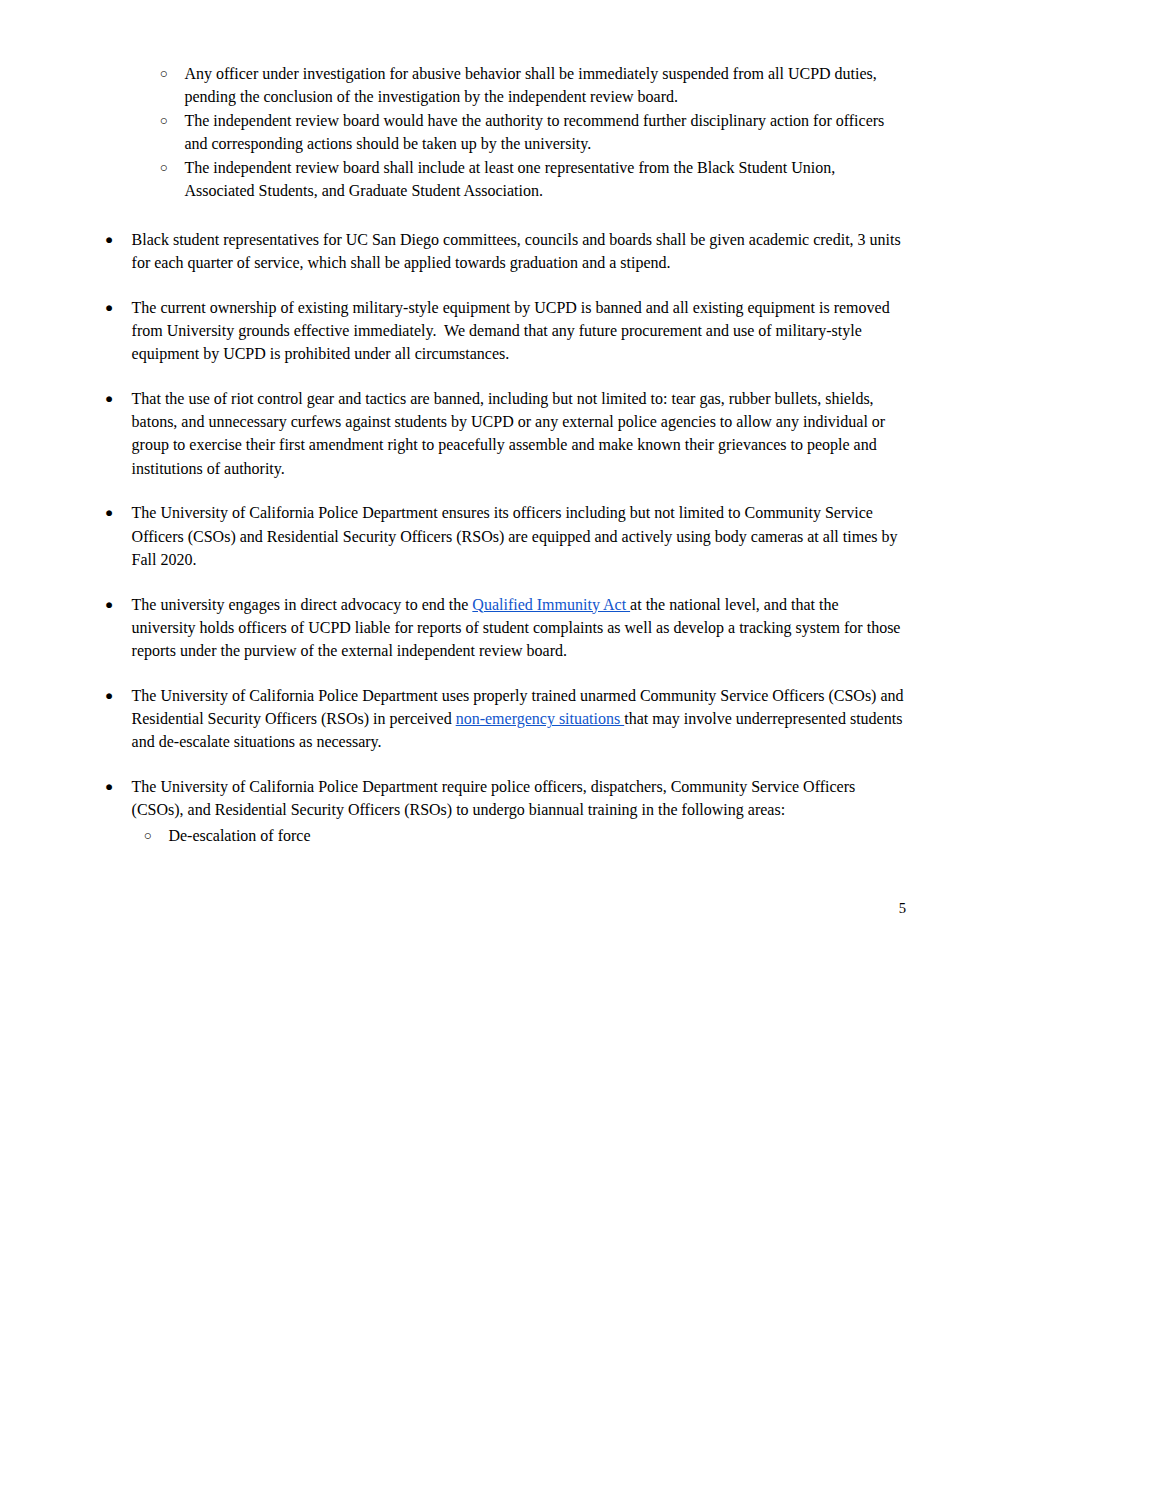Any officer under investigation for abusive behavior shall be immediately suspended from all UCPD duties, pending the conclusion of the investigation by the independent review board.
The independent review board would have the authority to recommend further disciplinary action for officers and corresponding actions should be taken up by the university.
The independent review board shall include at least one representative from the Black Student Union, Associated Students, and Graduate Student Association.
Black student representatives for UC San Diego committees, councils and boards shall be given academic credit, 3 units for each quarter of service, which shall be applied towards graduation and a stipend.
The current ownership of existing military-style equipment by UCPD is banned and all existing equipment is removed from University grounds effective immediately. We demand that any future procurement and use of military-style equipment by UCPD is prohibited under all circumstances.
That the use of riot control gear and tactics are banned, including but not limited to: tear gas, rubber bullets, shields, batons, and unnecessary curfews against students by UCPD or any external police agencies to allow any individual or group to exercise their first amendment right to peacefully assemble and make known their grievances to people and institutions of authority.
The University of California Police Department ensures its officers including but not limited to Community Service Officers (CSOs) and Residential Security Officers (RSOs) are equipped and actively using body cameras at all times by Fall 2020.
The university engages in direct advocacy to end the Qualified Immunity Act at the national level, and that the university holds officers of UCPD liable for reports of student complaints as well as develop a tracking system for those reports under the purview of the external independent review board.
The University of California Police Department uses properly trained unarmed Community Service Officers (CSOs) and Residential Security Officers (RSOs) in perceived non-emergency situations that may involve underrepresented students and de-escalate situations as necessary.
The University of California Police Department require police officers, dispatchers, Community Service Officers (CSOs), and Residential Security Officers (RSOs) to undergo biannual training in the following areas:
De-escalation of force
5